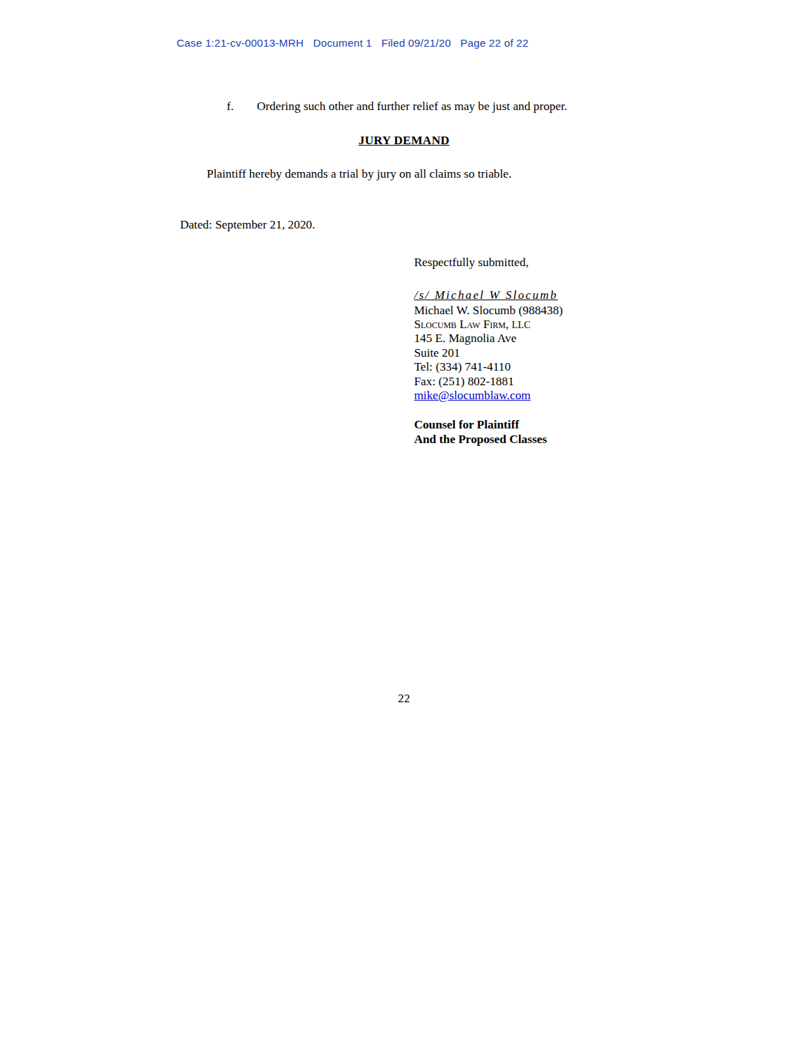Case 1:21-cv-00013-MRH Document 1 Filed 09/21/20 Page 22 of 22
f. Ordering such other and further relief as may be just and proper.
JURY DEMAND
Plaintiff hereby demands a trial by jury on all claims so triable.
Dated: September 21, 2020.
Respectfully submitted,
/s/ Michael W Slocumb
Michael W. Slocumb (988438)
Slocumb Law Firm, LLC
145 E. Magnolia Ave
Suite 201
Tel: (334) 741-4110
Fax: (251) 802-1881
mike@slocumblaw.com
Counsel for Plaintiff
And the Proposed Classes
22